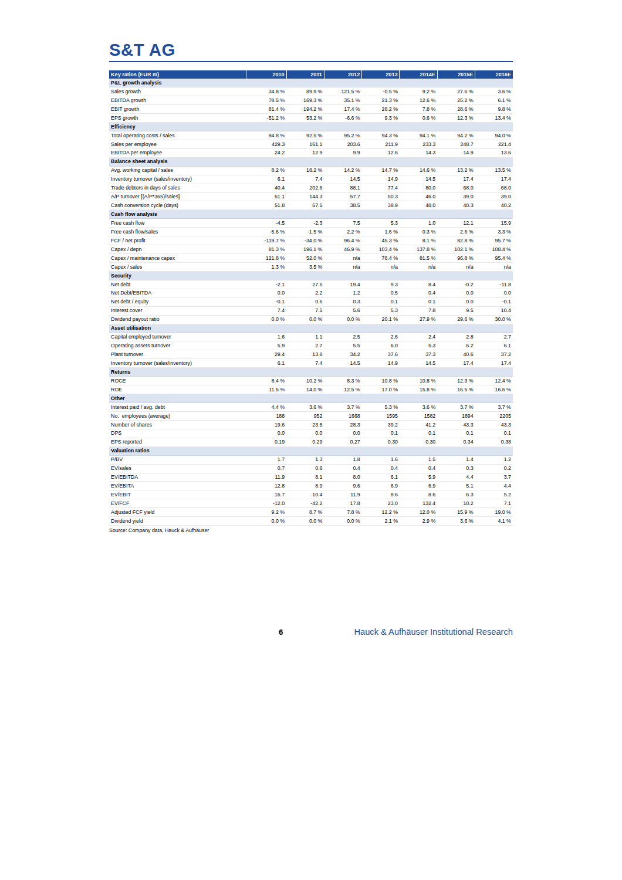S&T AG
| Key ratios (EUR m) | 2010 | 2011 | 2012 | 2013 | 2014E | 2015E | 2016E |
| --- | --- | --- | --- | --- | --- | --- | --- |
| P&L growth analysis | | | | | | | |
| Sales growth | 34.8 % | 89.9 % | 121.5 % | -0.5 % | 9.2 % | 27.6 % | 3.6 % |
| EBITDA growth | 78.5 % | 169.3 % | 35.1 % | 21.3 % | 12.6 % | 25.2 % | 6.1 % |
| EBIT growth | 81.4 % | 194.2 % | 17.4 % | 28.2 % | 7.8 % | 28.6 % | 9.8 % |
| EPS growth | -51.2 % | 53.2 % | -6.6 % | 9.3 % | 0.6 % | 12.3 % | 13.4 % |
| Efficiency | | | | | | | |
| Total operating costs / sales | 94.8 % | 92.5 % | 95.2 % | 94.3 % | 94.1 % | 94.2 % | 94.0 % |
| Sales per employee | 429.3 | 161.1 | 203.6 | 211.9 | 233.3 | 248.7 | 221.4 |
| EBITDA per employee | 24.2 | 12.9 | 9.9 | 12.6 | 14.3 | 14.9 | 13.6 |
| Balance sheet analysis | | | | | | | |
| Avg. working capital / sales | 8.2 % | 18.2 % | 14.2 % | 14.7 % | 14.6 % | 13.2 % | 13.5 % |
| Inventory turnover (sales/inventory) | 6.1 | 7.4 | 14.5 | 14.9 | 14.5 | 17.4 | 17.4 |
| Trade debtors in days of sales | 40.4 | 202.6 | 88.1 | 77.4 | 80.0 | 68.0 | 68.0 |
| A/P turnover [(A/P*365)/sales] | 51.1 | 144.3 | 57.7 | 50.3 | 46.0 | 39.0 | 39.0 |
| Cash conversion cycle (days) | 51.8 | 67.5 | 38.5 | 38.9 | 48.0 | 40.3 | 40.2 |
| Cash flow analysis | | | | | | | |
| Free cash flow | -4.5 | -2.3 | 7.5 | 5.3 | 1.0 | 12.1 | 15.9 |
| Free cash flow/sales | -5.6 % | -1.5 % | 2.2 % | 1.6 % | 0.3 % | 2.6 % | 3.3 % |
| FCF / net profit | -119.7 % | -34.0 % | 96.4 % | 45.3 % | 8.1 % | 82.8 % | 95.7 % |
| Capex / depn | 81.3 % | 196.1 % | 46.9 % | 103.4 % | 137.8 % | 102.1 % | 108.4 % |
| Capex / maintenance capex | 121.8 % | 52.0 % | n/a | 78.4 % | 81.5 % | 96.8 % | 95.4 % |
| Capex / sales | 1.3 % | 3.5 % | n/a | n/a | n/a | n/a | n/a |
| Security | | | | | | | |
| Net debt | -2.1 | 27.5 | 19.4 | 9.3 | 8.4 | -0.2 | -11.8 |
| Net Debt/EBITDA | 0.0 | 2.2 | 1.2 | 0.5 | 0.4 | 0.0 | 0.0 |
| Net debt / equity | -0.1 | 0.6 | 0.3 | 0.1 | 0.1 | 0.0 | -0.1 |
| Interest cover | 7.4 | 7.5 | 5.6 | 5.3 | 7.8 | 9.5 | 10.4 |
| Dividend payout ratio | 0.0 % | 0.0 % | 0.0 % | 20.1 % | 27.9 % | 29.6 % | 30.0 % |
| Asset utilisation | | | | | | | |
| Capital employed turnover | 1.6 | 1.1 | 2.5 | 2.6 | 2.4 | 2.8 | 2.7 |
| Operating assets turnover | 5.9 | 2.7 | 5.5 | 6.0 | 5.3 | 6.2 | 6.1 |
| Plant turnover | 29.4 | 13.8 | 34.2 | 37.6 | 37.3 | 40.6 | 37.2 |
| Inventory turnover (sales/inventory) | 6.1 | 7.4 | 14.5 | 14.9 | 14.5 | 17.4 | 17.4 |
| Returns | | | | | | | |
| ROCE | 8.4 % | 10.2 % | 8.3 % | 10.8 % | 10.8 % | 12.3 % | 12.4 % |
| ROE | 11.5 % | 14.0 % | 12.5 % | 17.0 % | 15.8 % | 16.5 % | 16.6 % |
| Other | | | | | | | |
| Interest paid / avg. debt | 4.4 % | 3.6 % | 3.7 % | 5.3 % | 3.6 % | 3.7 % | 3.7 % |
| No. employees (average) | 188 | 952 | 1668 | 1595 | 1582 | 1894 | 2205 |
| Number of shares | 19.6 | 23.5 | 28.3 | 39.2 | 41.2 | 43.3 | 43.3 |
| DPS | 0.0 | 0.0 | 0.0 | 0.1 | 0.1 | 0.1 | 0.1 |
| EPS reported | 0.19 | 0.29 | 0.27 | 0.30 | 0.30 | 0.34 | 0.38 |
| Valuation ratios | | | | | | | |
| P/BV | 1.7 | 1.3 | 1.8 | 1.6 | 1.5 | 1.4 | 1.2 |
| EV/sales | 0.7 | 0.6 | 0.4 | 0.4 | 0.4 | 0.3 | 0.2 |
| EV/EBITDA | 11.9 | 8.1 | 8.0 | 6.1 | 5.9 | 4.4 | 3.7 |
| EV/EBITA | 12.8 | 8.9 | 9.6 | 6.9 | 6.9 | 5.1 | 4.4 |
| EV/EBIT | 16.7 | 10.4 | 11.9 | 8.6 | 8.6 | 6.3 | 5.2 |
| EV/FCF | -12.0 | -42.2 | 17.8 | 23.0 | 132.4 | 10.2 | 7.1 |
| Adjusted FCF yield | 9.2 % | 8.7 % | 7.8 % | 12.2 % | 12.0 % | 15.9 % | 19.0 % |
| Dividend yield | 0.0 % | 0.0 % | 0.0 % | 2.1 % | 2.9 % | 3.6 % | 4.1 % |
Source: Company data, Hauck & Aufhäuser
6
Hauck & Aufhäuser Institutional Research